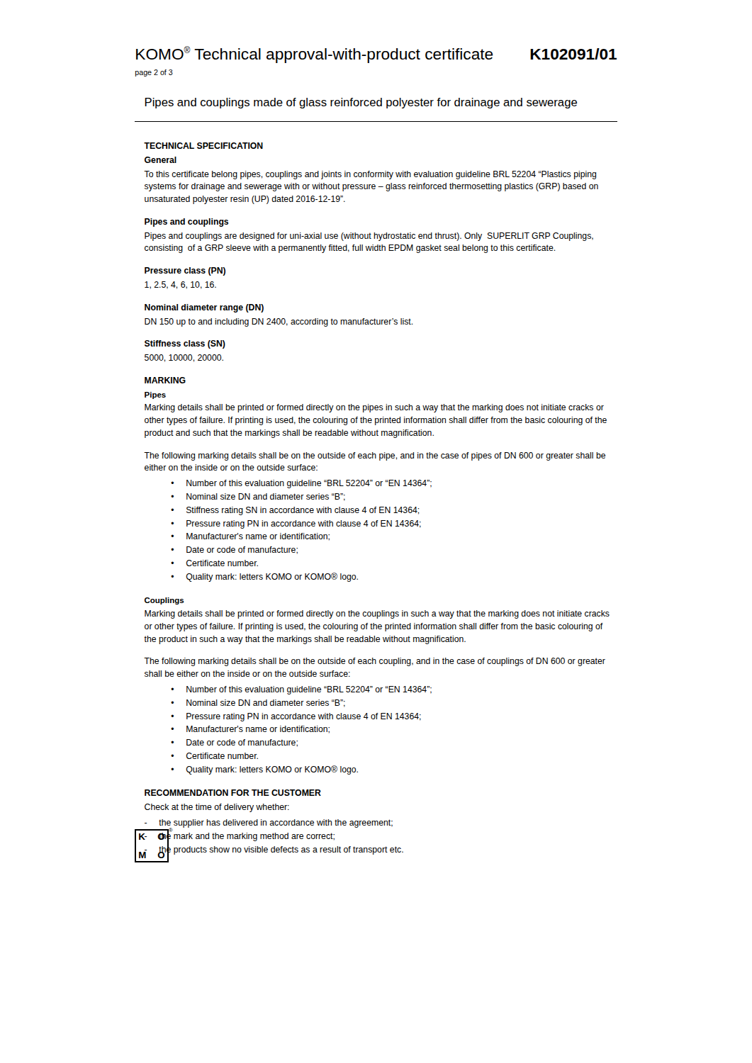KOMO® Technical approval-with-product certificate
K102091/01
page 2 of 3
Pipes and couplings made of glass reinforced polyester for drainage and sewerage
Technical specification
General
To this certificate belong pipes, couplings and joints in conformity with evaluation guideline BRL 52204 “Plastics piping systems for drainage and sewerage with or without pressure – glass reinforced thermosetting plastics (GRP) based on unsaturated polyester resin (UP) dated 2016-12-19”.
Pipes and couplings
Pipes and couplings are designed for uni-axial use (without hydrostatic end thrust). Only SUPERLIT GRP Couplings, consisting of a GRP sleeve with a permanently fitted, full width EPDM gasket seal belong to this certificate.
Pressure class (PN)
1, 2.5, 4, 6, 10, 16.
Nominal diameter range (DN)
DN 150 up to and including DN 2400, according to manufacturer’s list.
Stiffness class (SN)
5000, 10000, 20000.
Marking
Pipes
Marking details shall be printed or formed directly on the pipes in such a way that the marking does not initiate cracks or other types of failure. If printing is used, the colouring of the printed information shall differ from the basic colouring of the product and such that the markings shall be readable without magnification.
The following marking details shall be on the outside of each pipe, and in the case of pipes of DN 600 or greater shall be either on the inside or on the outside surface:
Number of this evaluation guideline “BRL 52204” or “EN 14364”;
Nominal size DN and diameter series “B”;
Stiffness rating SN in accordance with clause 4 of EN 14364;
Pressure rating PN in accordance with clause 4 of EN 14364;
Manufacturer's name or identification;
Date or code of manufacture;
Certificate number.
Quality mark: letters KOMO or KOMO® logo.
Couplings
Marking details shall be printed or formed directly on the couplings in such a way that the marking does not initiate cracks or other types of failure. If printing is used, the colouring of the printed information shall differ from the basic colouring of the product in such a way that the markings shall be readable without magnification.
The following marking details shall be on the outside of each coupling, and in the case of couplings of DN 600 or greater shall be either on the inside or on the outside surface:
Number of this evaluation guideline “BRL 52204” or “EN 14364”;
Nominal size DN and diameter series “B”;
Pressure rating PN in accordance with clause 4 of EN 14364;
Manufacturer's name or identification;
Date or code of manufacture;
Certificate number.
Quality mark: letters KOMO or KOMO® logo.
Recommendation for the customer
Check at the time of delivery whether:
the supplier has delivered in accordance with the agreement;
the mark and the marking method are correct;
the products show no visible defects as a result of transport etc.
® K O M O